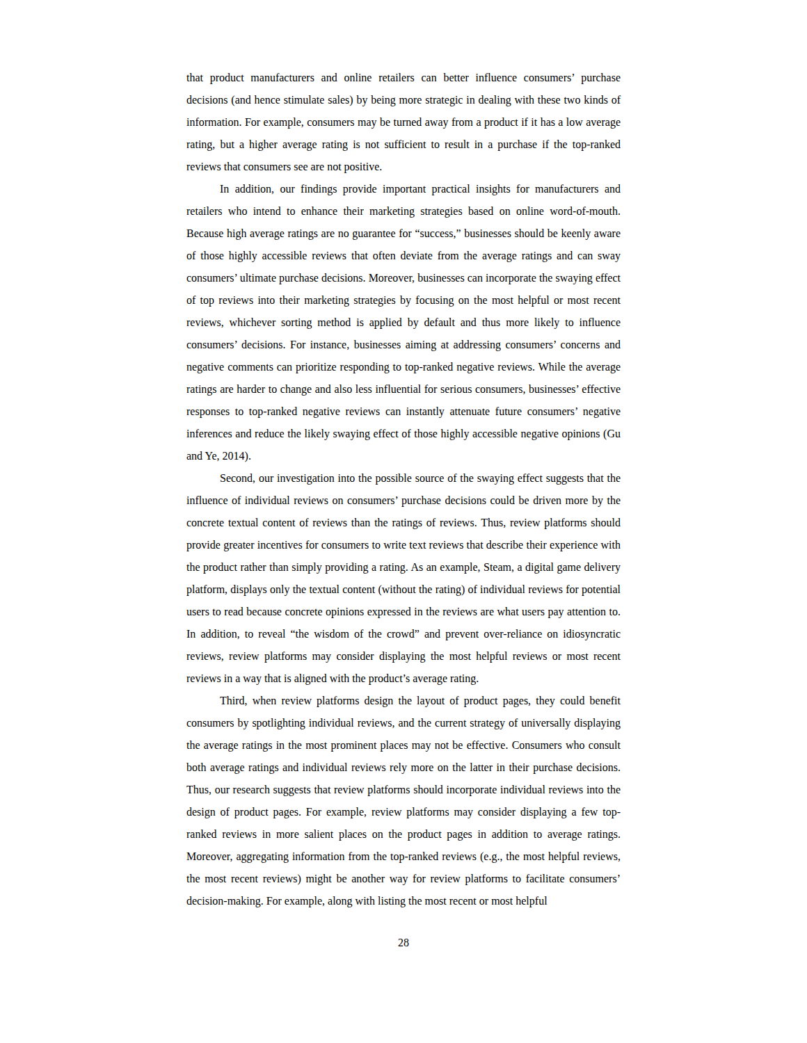that product manufacturers and online retailers can better influence consumers’ purchase decisions (and hence stimulate sales) by being more strategic in dealing with these two kinds of information. For example, consumers may be turned away from a product if it has a low average rating, but a higher average rating is not sufficient to result in a purchase if the top-ranked reviews that consumers see are not positive.
In addition, our findings provide important practical insights for manufacturers and retailers who intend to enhance their marketing strategies based on online word-of-mouth. Because high average ratings are no guarantee for “success,” businesses should be keenly aware of those highly accessible reviews that often deviate from the average ratings and can sway consumers’ ultimate purchase decisions. Moreover, businesses can incorporate the swaying effect of top reviews into their marketing strategies by focusing on the most helpful or most recent reviews, whichever sorting method is applied by default and thus more likely to influence consumers’ decisions. For instance, businesses aiming at addressing consumers’ concerns and negative comments can prioritize responding to top-ranked negative reviews. While the average ratings are harder to change and also less influential for serious consumers, businesses’ effective responses to top-ranked negative reviews can instantly attenuate future consumers’ negative inferences and reduce the likely swaying effect of those highly accessible negative opinions (Gu and Ye, 2014).
Second, our investigation into the possible source of the swaying effect suggests that the influence of individual reviews on consumers’ purchase decisions could be driven more by the concrete textual content of reviews than the ratings of reviews. Thus, review platforms should provide greater incentives for consumers to write text reviews that describe their experience with the product rather than simply providing a rating. As an example, Steam, a digital game delivery platform, displays only the textual content (without the rating) of individual reviews for potential users to read because concrete opinions expressed in the reviews are what users pay attention to. In addition, to reveal “the wisdom of the crowd” and prevent over-reliance on idiosyncratic reviews, review platforms may consider displaying the most helpful reviews or most recent reviews in a way that is aligned with the product’s average rating.
Third, when review platforms design the layout of product pages, they could benefit consumers by spotlighting individual reviews, and the current strategy of universally displaying the average ratings in the most prominent places may not be effective. Consumers who consult both average ratings and individual reviews rely more on the latter in their purchase decisions. Thus, our research suggests that review platforms should incorporate individual reviews into the design of product pages. For example, review platforms may consider displaying a few top-ranked reviews in more salient places on the product pages in addition to average ratings. Moreover, aggregating information from the top-ranked reviews (e.g., the most helpful reviews, the most recent reviews) might be another way for review platforms to facilitate consumers’ decision-making. For example, along with listing the most recent or most helpful
28